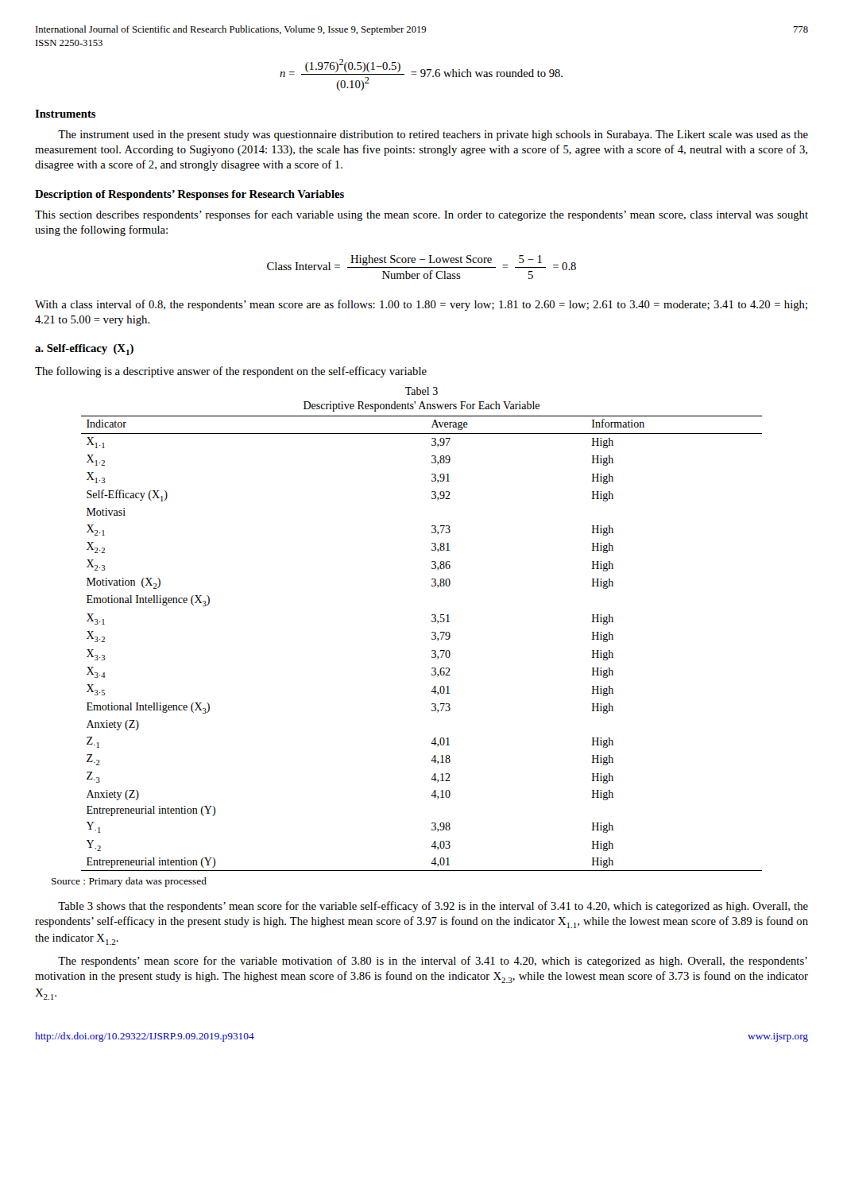International Journal of Scientific and Research Publications, Volume 9, Issue 9, September 2019
ISSN 2250-3153
778
n = (1.976)2(0.5)(1−0.5)(0.10)2 = 97.6 which was rounded to 98.
Instruments
The instrument used in the present study was questionnaire distribution to retired teachers in private high schools in Surabaya. The Likert scale was used as the measurement tool. According to Sugiyono (2014: 133), the scale has five points: strongly agree with a score of 5, agree with a score of 4, neutral with a score of 3, disagree with a score of 2, and strongly disagree with a score of 1.
Description of Respondents’ Responses for Research Variables
This section describes respondents’ responses for each variable using the mean score. In order to categorize the respondents’ mean score, class interval was sought using the following formula:
Class Interval = Highest Score − Lowest Score Number of Class = 5 − 15 = 0.8
With a class interval of 0.8, the respondents’ mean score are as follows: 1.00 to 1.80 = very low; 1.81 to 2.60 = low; 2.61 to 3.40 = moderate; 3.41 to 4.20 = high; 4.21 to 5.00 = very high.
a. Self-efficacy (X1)
The following is a descriptive answer of the respondent on the self-efficacy variable
Tabel 3 Descriptive Respondents' Answers For Each Variable
| Indicator | Average | Information |
| --- | --- | --- |
| X 1·1 | 3,97 | High |
| X 1·2 | 3,89 | High |
| X 1·3 | 3,91 | High |
| Self-Efficacy (X 1 ) | 3,92 | High |
| Motivasi | | |
| X 2·1 | 3,73 | High |
| X 2·2 | 3,81 | High |
| X 2·3 | 3,86 | High |
| Motivation (X 2 ) | 3,80 | High |
| Emotional Intelligence (X 3 ) | | |
| X 3·1 | 3,51 | High |
| X 3·2 | 3,79 | High |
| X 3·3 | 3,70 | High |
| X 3·4 | 3,62 | High |
| X 3·5 | 4,01 | High |
| Emotional Intelligence (X 3 ) | 3,73 | High |
| Anxiety (Z) | | |
| Z ·1 | 4,01 | High |
| Z ·2 | 4,18 | High |
| Z ·3 | 4,12 | High |
| Anxiety (Z) | 4,10 | High |
| Entrepreneurial intention (Y) | | |
| Y ·1 | 3,98 | High |
| Y ·2 | 4,03 | High |
| Entrepreneurial intention (Y) | 4,01 | High |
Source : Primary data was processed
Table 3 shows that the respondents’ mean score for the variable self-efficacy of 3.92 is in the interval of 3.41 to 4.20, which is categorized as high. Overall, the respondents’ self-efficacy in the present study is high. The highest mean score of 3.97 is found on the indicator X1.1, while the lowest mean score of 3.89 is found on the indicator X1.2.
The respondents’ mean score for the variable motivation of 3.80 is in the interval of 3.41 to 4.20, which is categorized as high. Overall, the respondents’ motivation in the present study is high. The highest mean score of 3.86 is found on the indicator X2.3, while the lowest mean score of 3.73 is found on the indicator X2.1.
http://dx.doi.org/10.29322/IJSRP.9.09.2019.p93104
www.ijsrp.org